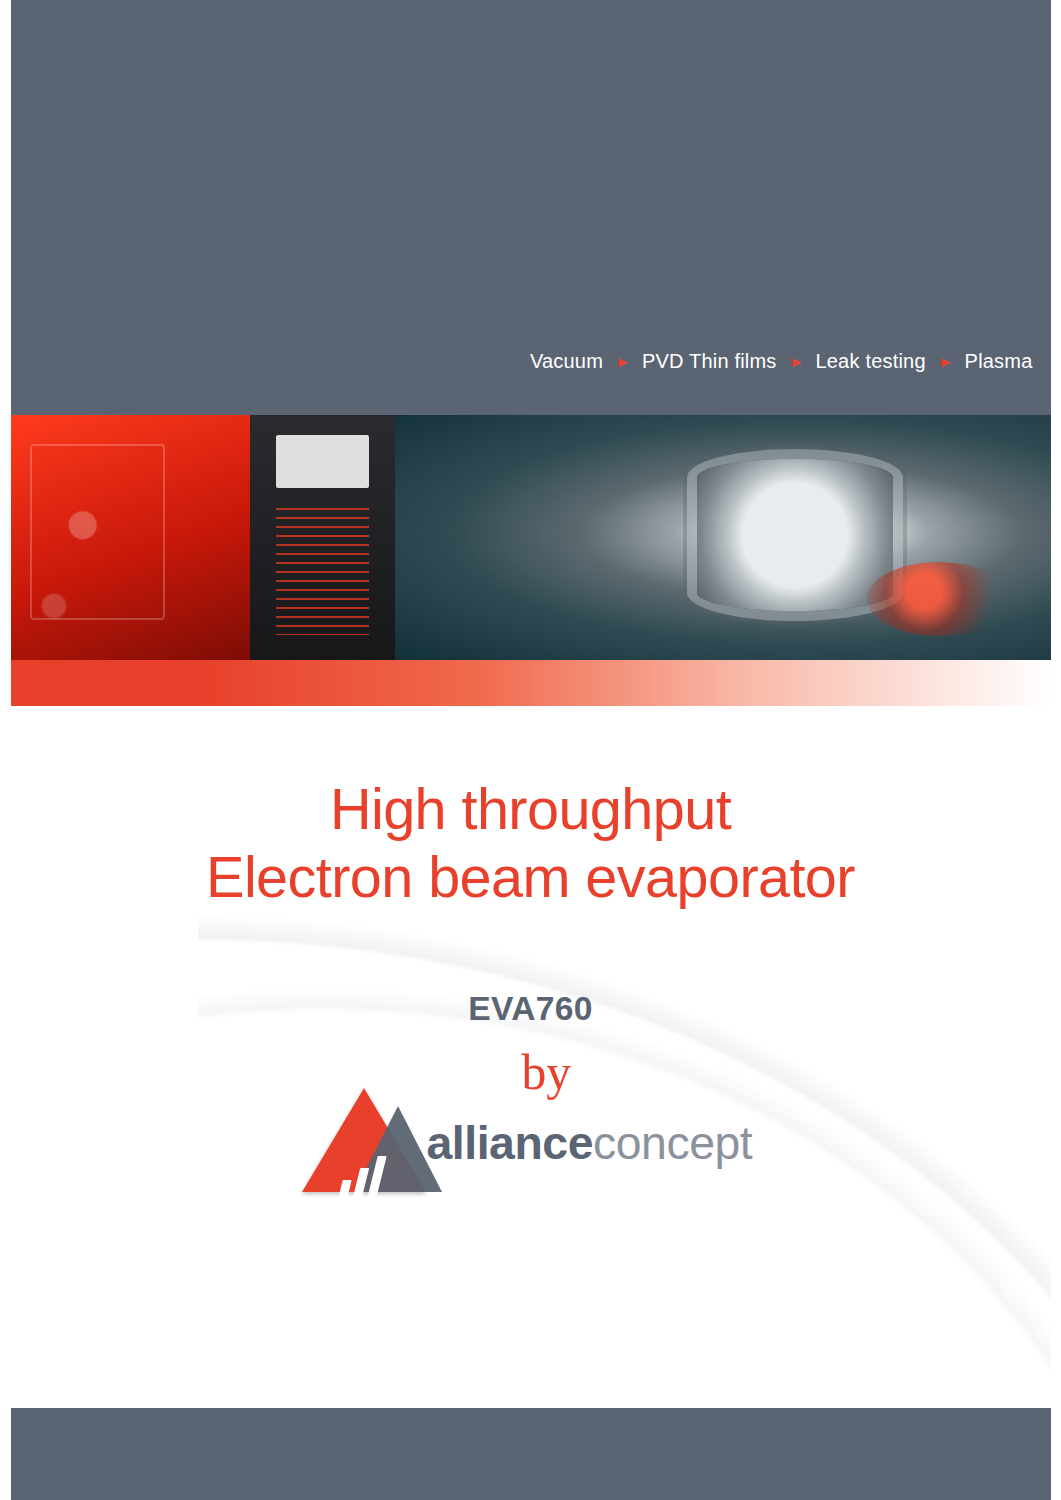Vacuum ► PVD Thin films ► Leak testing ► Plasma
High throughput Electron beam evaporator
EVA760
by
alliance concept